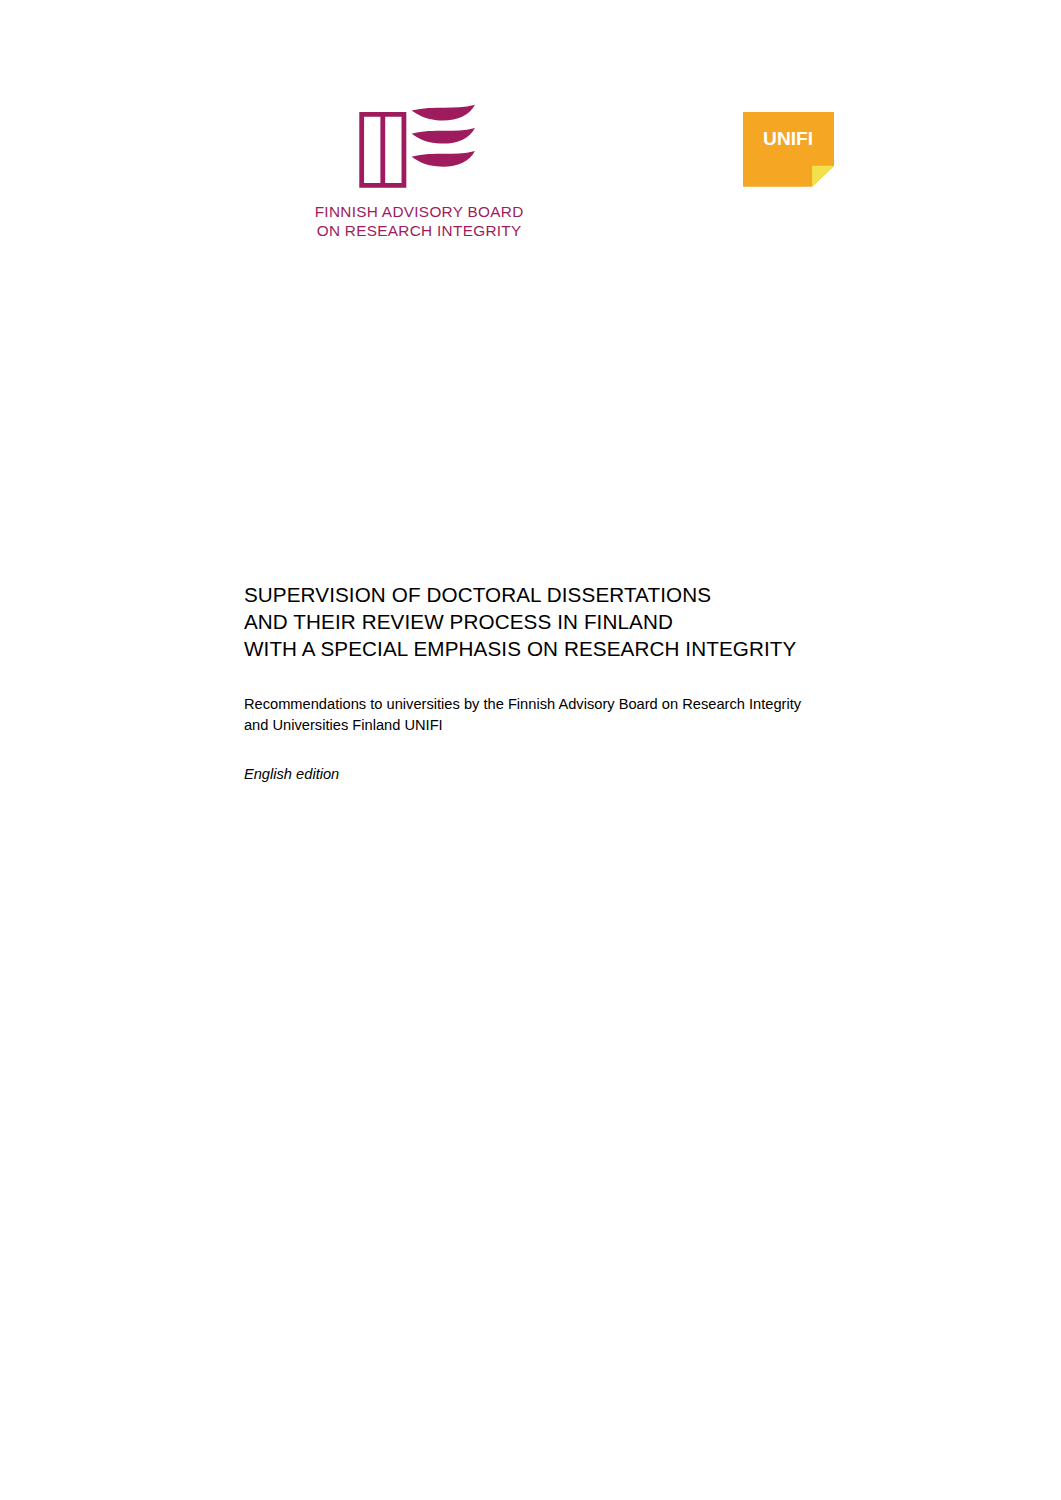FINNISH ADVISORY BOARD
ON RESEARCH INTEGRITY
UNIFI
SUPERVISION OF DOCTORAL DISSERTATIONS
AND THEIR REVIEW PROCESS IN FINLAND
WITH A SPECIAL EMPHASIS ON RESEARCH INTEGRITY
Recommendations to universities by the Finnish Advisory Board on Research Integrity and Universities Finland UNIFI
English edition